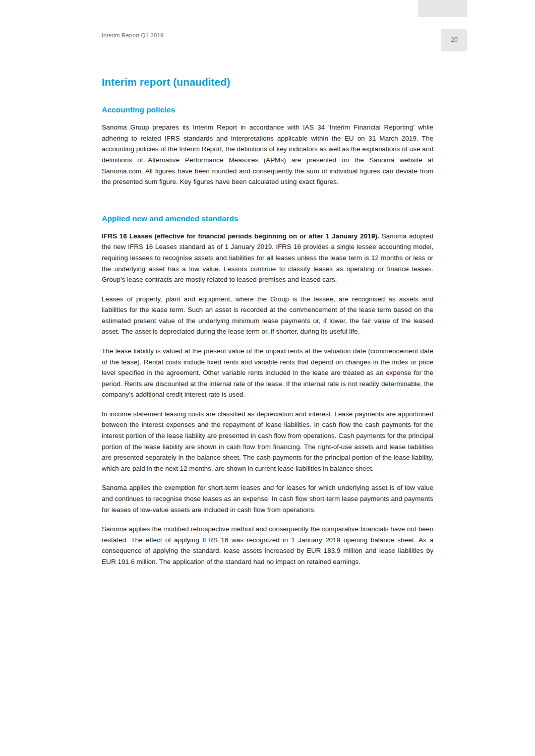Interim Report Q1 2019
20
Interim report (unaudited)
Accounting policies
Sanoma Group prepares its Interim Report in accordance with IAS 34 'Interim Financial Reporting' while adhering to related IFRS standards and interpretations applicable within the EU on 31 March 2019. The accounting policies of the Interim Report, the definitions of key indicators as well as the explanations of use and definitions of Alternative Performance Measures (APMs) are presented on the Sanoma website at Sanoma.com. All figures have been rounded and consequently the sum of individual figures can deviate from the presented sum figure. Key figures have been calculated using exact figures.
Applied new and amended standards
IFRS 16 Leases (effective for financial periods beginning on or after 1 January 2019). Sanoma adopted the new IFRS 16 Leases standard as of 1 January 2019. IFRS 16 provides a single lessee accounting model, requiring lessees to recognise assets and liabilities for all leases unless the lease term is 12 months or less or the underlying asset has a low value. Lessors continue to classify leases as operating or finance leases. Group’s lease contracts are mostly related to leased premises and leased cars.
Leases of property, plant and equipment, where the Group is the lessee, are recognised as assets and liabilities for the lease term. Such an asset is recorded at the commencement of the lease term based on the estimated present value of the underlying minimum lease payments or, if lower, the fair value of the leased asset. The asset is depreciated during the lease term or, if shorter, during its useful life.
The lease liability is valued at the present value of the unpaid rents at the valuation date (commencement date of the lease). Rental costs include fixed rents and variable rents that depend on changes in the index or price level specified in the agreement. Other variable rents included in the lease are treated as an expense for the period. Rents are discounted at the internal rate of the lease. If the internal rate is not readily determinable, the company's additional credit interest rate is used.
In income statement leasing costs are classified as depreciation and interest. Lease payments are apportioned between the interest expenses and the repayment of lease liabilities. In cash flow the cash payments for the interest portion of the lease liability are presented in cash flow from operations. Cash payments for the principal portion of the lease liability are shown in cash flow from financing. The right-of-use assets and lease liabilities are presented separately in the balance sheet. The cash payments for the principal portion of the lease liability, which are paid in the next 12 months, are shown in current lease liabilities in balance sheet.
Sanoma applies the exemption for short-term leases and for leases for which underlying asset is of low value and continues to recognise those leases as an expense. In cash flow short-term lease payments and payments for leases of low-value assets are included in cash flow from operations.
Sanoma applies the modified retrospective method and consequently the comparative financials have not been restated. The effect of applying IFRS 16 was recognized in 1 January 2019 opening balance sheet. As a consequence of applying the standard, lease assets increased by EUR 183.9 million and lease liabilities by EUR 191.6 million. The application of the standard had no impact on retained earnings.